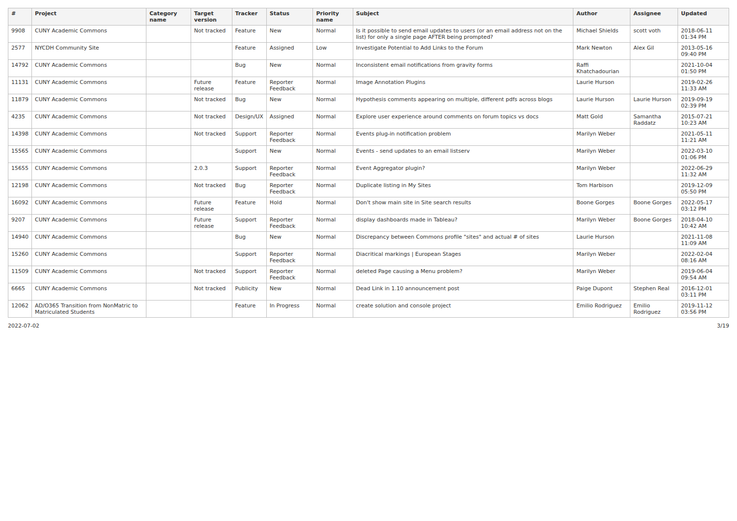| # | Project | Category name | Target version | Tracker | Status | Priority name | Subject | Author | Assignee | Updated |
| --- | --- | --- | --- | --- | --- | --- | --- | --- | --- | --- |
| 9908 | CUNY Academic Commons | | Not tracked | Feature | New | Normal | Is it possible to send email updates to users (or an email address not on the list) for only a single page AFTER being prompted? | Michael Shields | scott voth | 2018-06-11 01:34 PM |
| 2577 | NYCDH Community Site | | | Feature | Assigned | Low | Investigate Potential to Add Links to the Forum | Mark Newton | Alex Gil | 2013-05-16 09:40 PM |
| 14792 | CUNY Academic Commons | | | Bug | New | Normal | Inconsistent email notifications from gravity forms | Raffi Khatchadourian | | 2021-10-04 01:50 PM |
| 11131 | CUNY Academic Commons | | Future release | Feature | Reporter Feedback | Normal | Image Annotation Plugins | Laurie Hurson | | 2019-02-26 11:33 AM |
| 11879 | CUNY Academic Commons | | Not tracked | Bug | New | Normal | Hypothesis comments appearing on multiple, different pdfs across blogs | Laurie Hurson | Laurie Hurson | 2019-09-19 02:39 PM |
| 4235 | CUNY Academic Commons | | Not tracked | Design/UX | Assigned | Normal | Explore user experience around comments on forum topics vs docs | Matt Gold | Samantha Raddatz | 2015-07-21 10:23 AM |
| 14398 | CUNY Academic Commons | | Not tracked | Support | Reporter Feedback | Normal | Events plug-in notification problem | Marilyn Weber | | 2021-05-11 11:21 AM |
| 15565 | CUNY Academic Commons | | | Support | New | Normal | Events - send updates to an email listserv | Marilyn Weber | | 2022-03-10 01:06 PM |
| 15655 | CUNY Academic Commons | | 2.0.3 | Support | Reporter Feedback | Normal | Event Aggregator plugin? | Marilyn Weber | | 2022-06-29 11:32 AM |
| 12198 | CUNY Academic Commons | | Not tracked | Bug | Reporter Feedback | Normal | Duplicate listing in My Sites | Tom Harbison | | 2019-12-09 05:50 PM |
| 16092 | CUNY Academic Commons | | Future release | Feature | Hold | Normal | Don't show main site in Site search results | Boone Gorges | Boone Gorges | 2022-05-17 03:12 PM |
| 9207 | CUNY Academic Commons | | Future release | Support | Reporter Feedback | Normal | display dashboards made in Tableau? | Marilyn Weber | Boone Gorges | 2018-04-10 10:42 AM |
| 14940 | CUNY Academic Commons | | | Bug | New | Normal | Discrepancy between Commons profile "sites" and actual # of sites | Laurie Hurson | | 2021-11-08 11:09 AM |
| 15260 | CUNY Academic Commons | | | Support | Reporter Feedback | Normal | Diacritical markings / European Stages | Marilyn Weber | | 2022-02-04 08:16 AM |
| 11509 | CUNY Academic Commons | | Not tracked | Support | Reporter Feedback | Normal | deleted Page causing a Menu problem? | Marilyn Weber | | 2019-06-04 09:54 AM |
| 6665 | CUNY Academic Commons | | Not tracked | Publicity | New | Normal | Dead Link in 1.10 announcement post | Paige Dupont | Stephen Real | 2016-12-01 03:11 PM |
| 12062 | AD/O365 Transition from NonMatric to Matriculated Students | | | Feature | In Progress | Normal | create solution and console project | Emilio Rodriguez | Emilio Rodriguez | 2019-11-12 03:56 PM |
2022-07-02 3/19